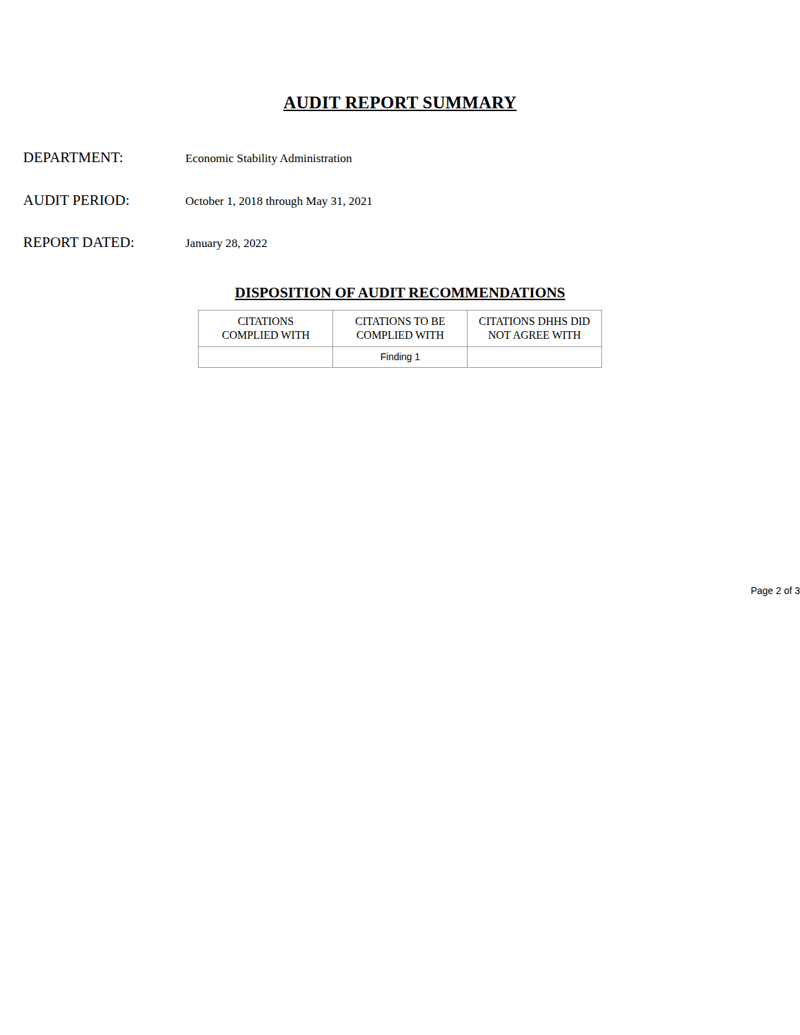AUDIT REPORT SUMMARY
DEPARTMENT:
Economic Stability Administration
AUDIT PERIOD:
October 1, 2018 through May 31, 2021
REPORT DATED:
January 28, 2022
DISPOSITION OF AUDIT RECOMMENDATIONS
| CITATIONS COMPLIED WITH | CITATIONS TO BE COMPLIED WITH | CITATIONS DHHS DID NOT AGREE WITH |
| --- | --- | --- |
| | Finding 1 | |
Page 2 of 3